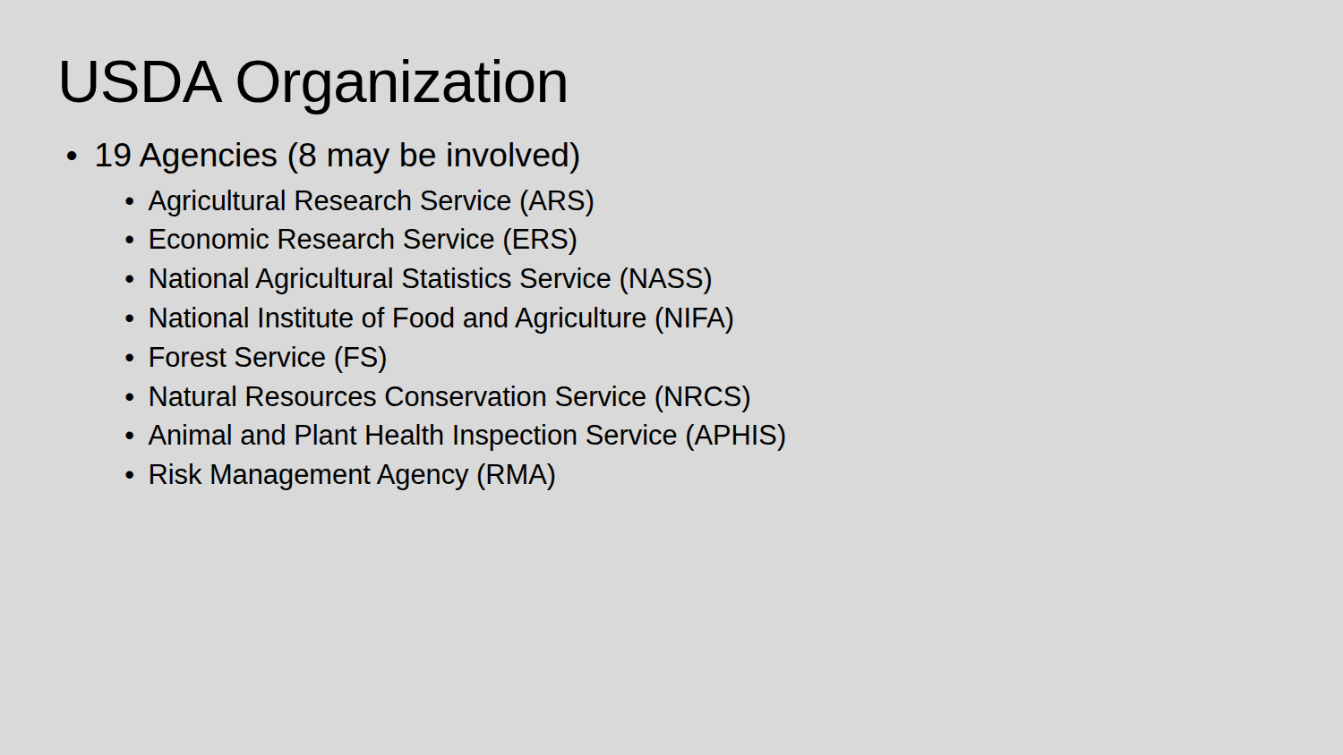USDA Organization
19 Agencies (8 may be involved)
Agricultural Research Service (ARS)
Economic Research Service (ERS)
National Agricultural Statistics Service (NASS)
National Institute of Food and Agriculture (NIFA)
Forest Service (FS)
Natural Resources Conservation Service (NRCS)
Animal and Plant Health Inspection Service (APHIS)
Risk Management Agency (RMA)